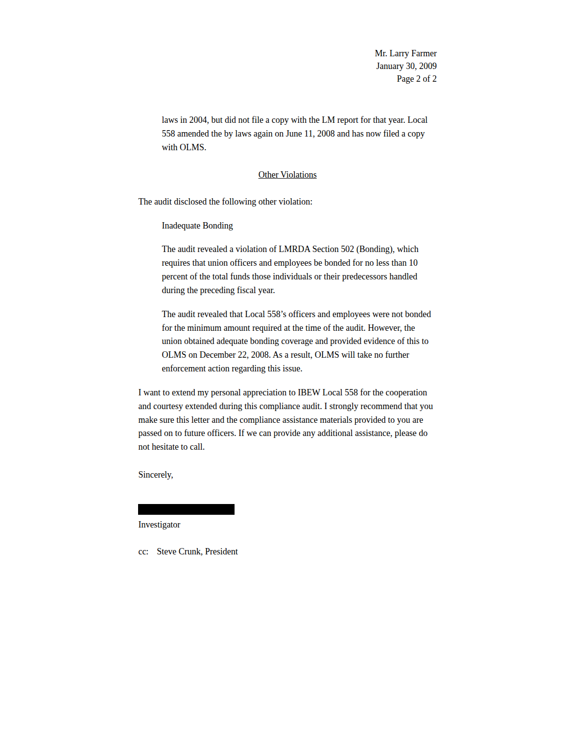Mr. Larry Farmer
January 30, 2009
Page 2 of 2
laws in 2004, but did not file a copy with the LM report for that year. Local 558 amended the by laws again on June 11, 2008 and has now filed a copy with OLMS.
Other Violations
The audit disclosed the following other violation:
Inadequate Bonding
The audit revealed a violation of LMRDA Section 502 (Bonding), which requires that union officers and employees be bonded for no less than 10 percent of the total funds those individuals or their predecessors handled during the preceding fiscal year.
The audit revealed that Local 558’s officers and employees were not bonded for the minimum amount required at the time of the audit. However, the union obtained adequate bonding coverage and provided evidence of this to OLMS on December 22, 2008. As a result, OLMS will take no further enforcement action regarding this issue.
I want to extend my personal appreciation to IBEW Local 558 for the cooperation and courtesy extended during this compliance audit. I strongly recommend that you make sure this letter and the compliance assistance materials provided to you are passed on to future officers. If we can provide any additional assistance, please do not hesitate to call.
Sincerely,
Investigator
cc: Steve Crunk, President